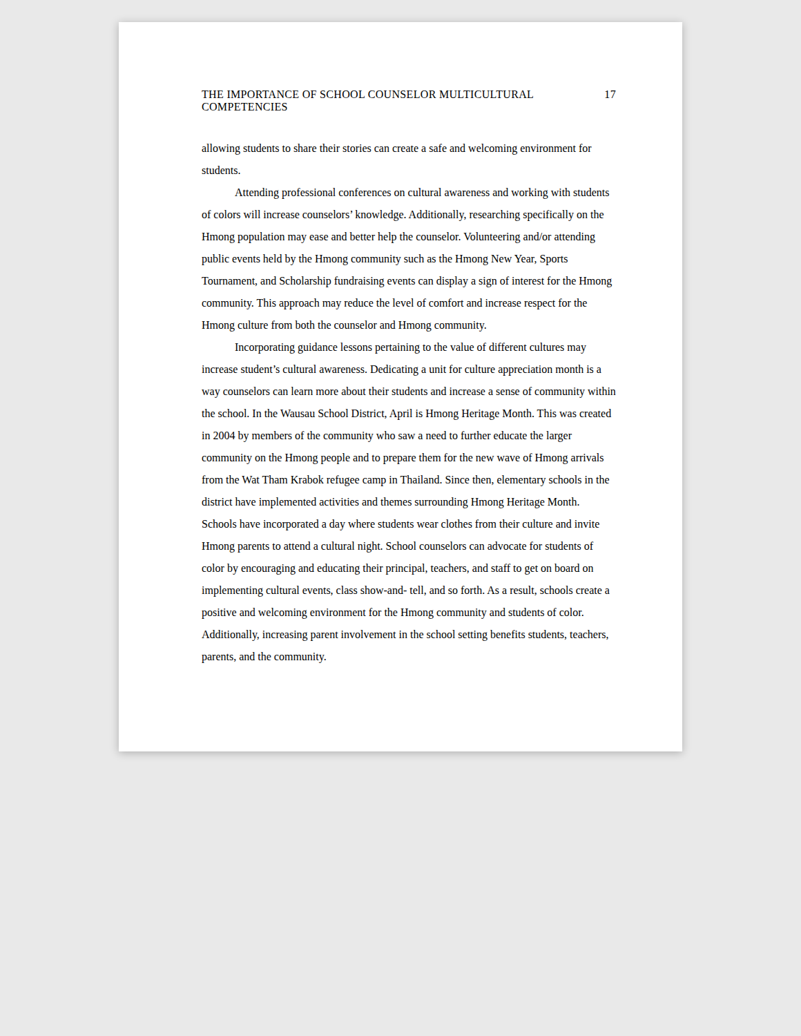The Importance of School Counselor Multicultural Competencies 17
allowing students to share their stories can create a safe and welcoming environment for students.
Attending professional conferences on cultural awareness and working with students of colors will increase counselors’ knowledge. Additionally, researching specifically on the Hmong population may ease and better help the counselor. Volunteering and/or attending public events held by the Hmong community such as the Hmong New Year, Sports Tournament, and Scholarship fundraising events can display a sign of interest for the Hmong community. This approach may reduce the level of comfort and increase respect for the Hmong culture from both the counselor and Hmong community.
Incorporating guidance lessons pertaining to the value of different cultures may increase student’s cultural awareness. Dedicating a unit for culture appreciation month is a way counselors can learn more about their students and increase a sense of community within the school. In the Wausau School District, April is Hmong Heritage Month. This was created in 2004 by members of the community who saw a need to further educate the larger community on the Hmong people and to prepare them for the new wave of Hmong arrivals from the Wat Tham Krabok refugee camp in Thailand. Since then, elementary schools in the district have implemented activities and themes surrounding Hmong Heritage Month. Schools have incorporated a day where students wear clothes from their culture and invite Hmong parents to attend a cultural night. School counselors can advocate for students of color by encouraging and educating their principal, teachers, and staff to get on board on implementing cultural events, class show-and- tell, and so forth. As a result, schools create a positive and welcoming environment for the Hmong community and students of color. Additionally, increasing parent involvement in the school setting benefits students, teachers, parents, and the community.